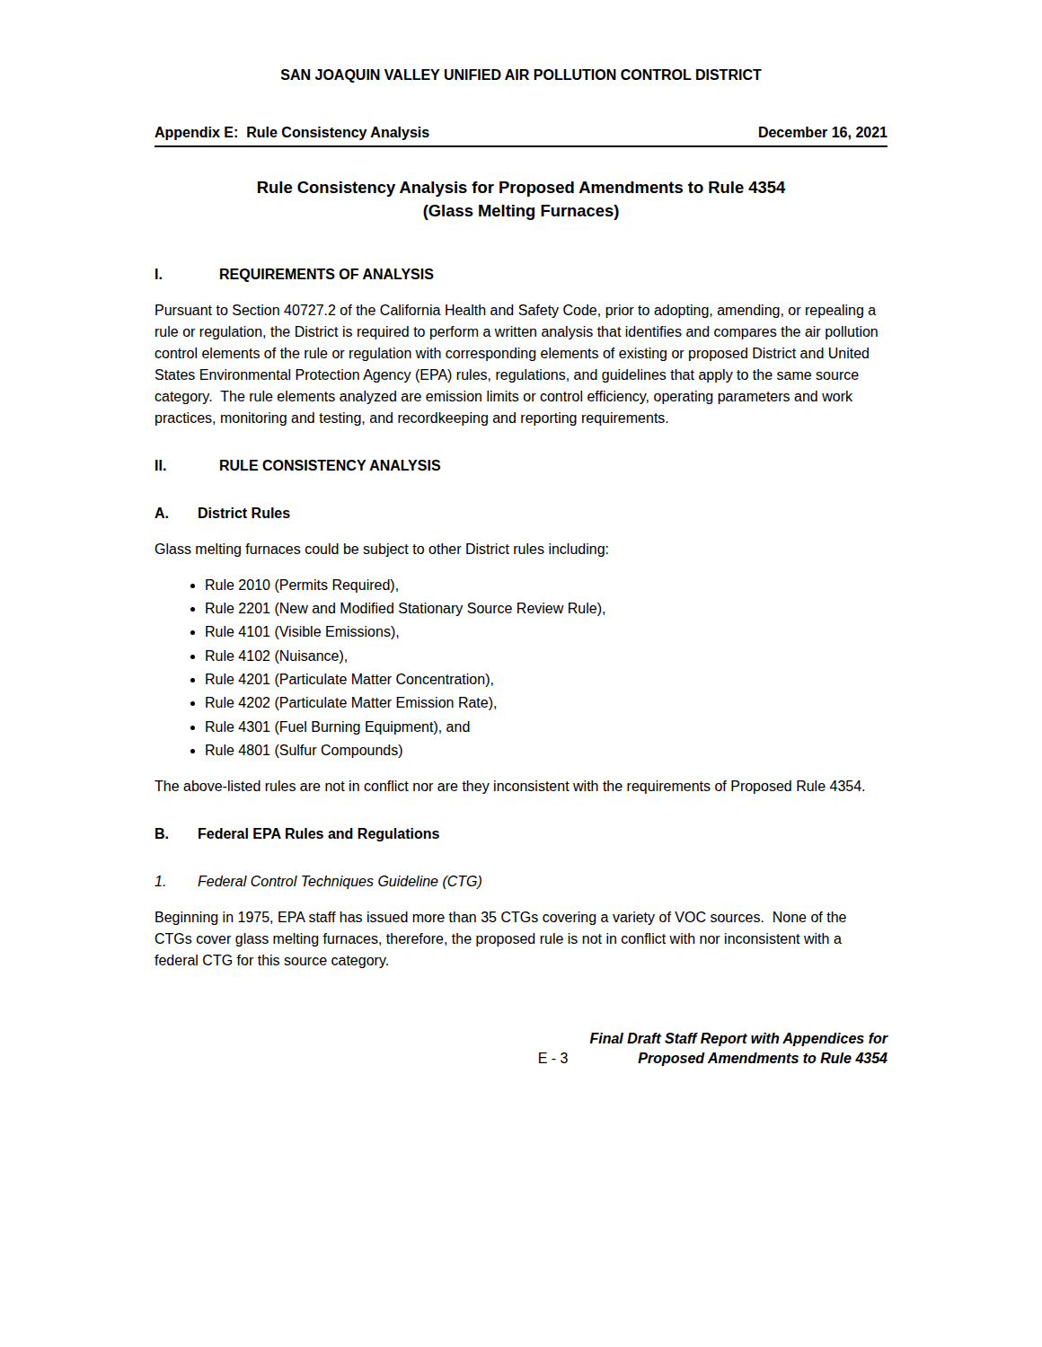SAN JOAQUIN VALLEY UNIFIED AIR POLLUTION CONTROL DISTRICT
Appendix E: Rule Consistency Analysis December 16, 2021
Rule Consistency Analysis for Proposed Amendments to Rule 4354
(Glass Melting Furnaces)
I. REQUIREMENTS OF ANALYSIS
Pursuant to Section 40727.2 of the California Health and Safety Code, prior to adopting, amending, or repealing a rule or regulation, the District is required to perform a written analysis that identifies and compares the air pollution control elements of the rule or regulation with corresponding elements of existing or proposed District and United States Environmental Protection Agency (EPA) rules, regulations, and guidelines that apply to the same source category. The rule elements analyzed are emission limits or control efficiency, operating parameters and work practices, monitoring and testing, and recordkeeping and reporting requirements.
II. RULE CONSISTENCY ANALYSIS
A. District Rules
Glass melting furnaces could be subject to other District rules including:
Rule 2010 (Permits Required),
Rule 2201 (New and Modified Stationary Source Review Rule),
Rule 4101 (Visible Emissions),
Rule 4102 (Nuisance),
Rule 4201 (Particulate Matter Concentration),
Rule 4202 (Particulate Matter Emission Rate),
Rule 4301 (Fuel Burning Equipment), and
Rule 4801 (Sulfur Compounds)
The above-listed rules are not in conflict nor are they inconsistent with the requirements of Proposed Rule 4354.
B. Federal EPA Rules and Regulations
1. Federal Control Techniques Guideline (CTG)
Beginning in 1975, EPA staff has issued more than 35 CTGs covering a variety of VOC sources. None of the CTGs cover glass melting furnaces, therefore, the proposed rule is not in conflict with nor inconsistent with a federal CTG for this source category.
E - 3 Final Draft Staff Report with Appendices for
Proposed Amendments to Rule 4354